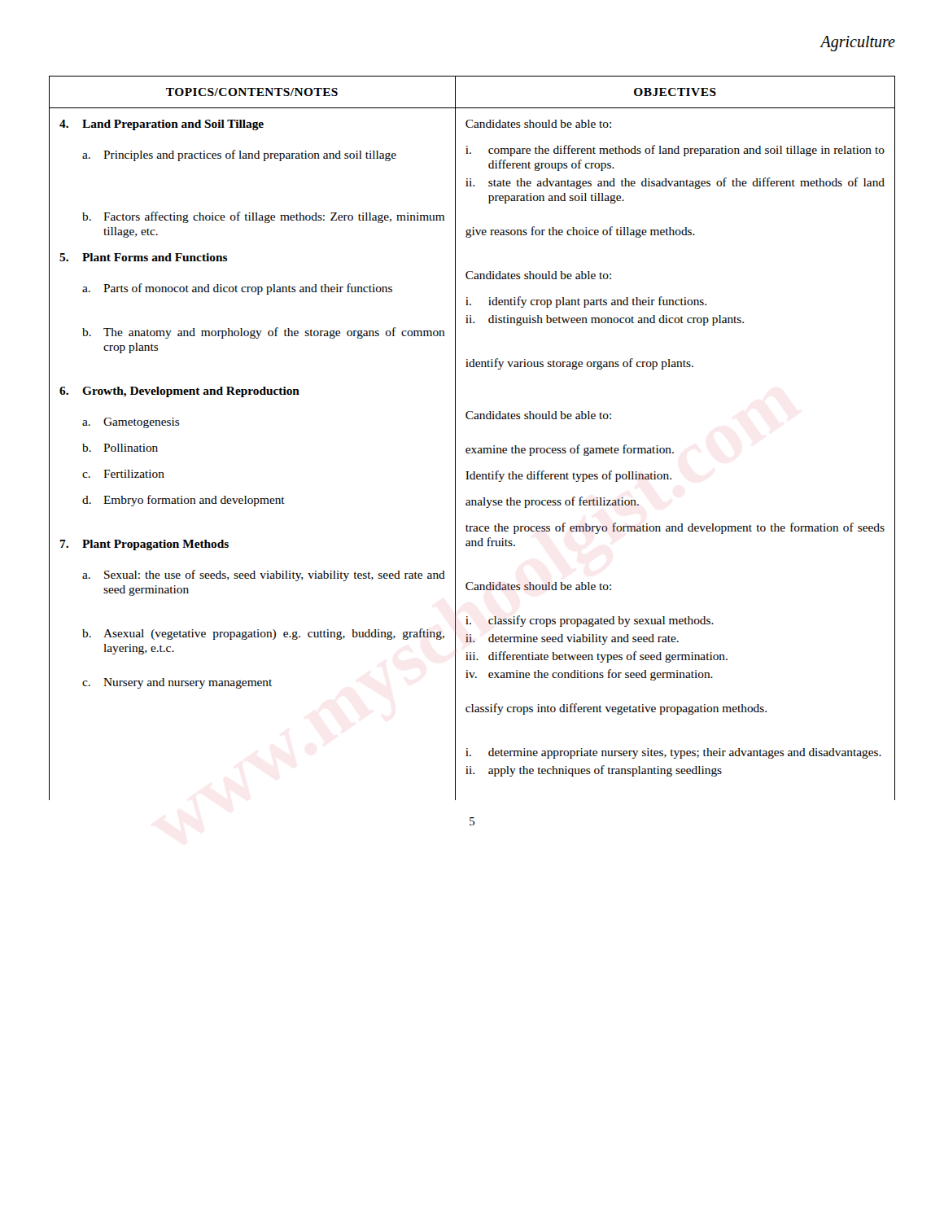www.myschoolgist.com
Agriculture
| TOPICS/CONTENTS/NOTES | OBJECTIVES |
| --- | --- |
| 4. Land Preparation and Soil Tillage a. Principles and practices of land preparation and soil tillage b. Factors affecting choice of tillage methods: Zero tillage, minimum tillage, etc. 5. Plant Forms and Functions a. Parts of monocot and dicot crop plants and their functions b. The anatomy and morphology of the storage organs of common crop plants 6. Growth, Development and Reproduction a. Gametogenesis b. Pollination c. Fertilization d. Embryo formation and development 7. Plant Propagation Methods a. Sexual: the use of seeds, seed viability, viability test, seed rate and seed germination b. Asexual (vegetative propagation) e.g. cutting, budding, grafting, layering, e.t.c. c. Nursery and nursery management | Candidates should be able to: i. compare the different methods of land preparation and soil tillage in relation to different groups of crops. ii. state the advantages and the disadvantages of the different methods of land preparation and soil tillage. give reasons for the choice of tillage methods. Candidates should be able to: i. identify crop plant parts and their functions. ii. distinguish between monocot and dicot crop plants. identify various storage organs of crop plants. Candidates should be able to: examine the process of gamete formation. Identify the different types of pollination. analyse the process of fertilization. trace the process of embryo formation and development to the formation of seeds and fruits. Candidates should be able to: i. classify crops propagated by sexual methods. ii. determine seed viability and seed rate. iii. differentiate between types of seed germination. iv. examine the conditions for seed germination. classify crops into different vegetative propagation methods. i. determine appropriate nursery sites, types; their advantages and disadvantages. ii. apply the techniques of transplanting seedlings |
5